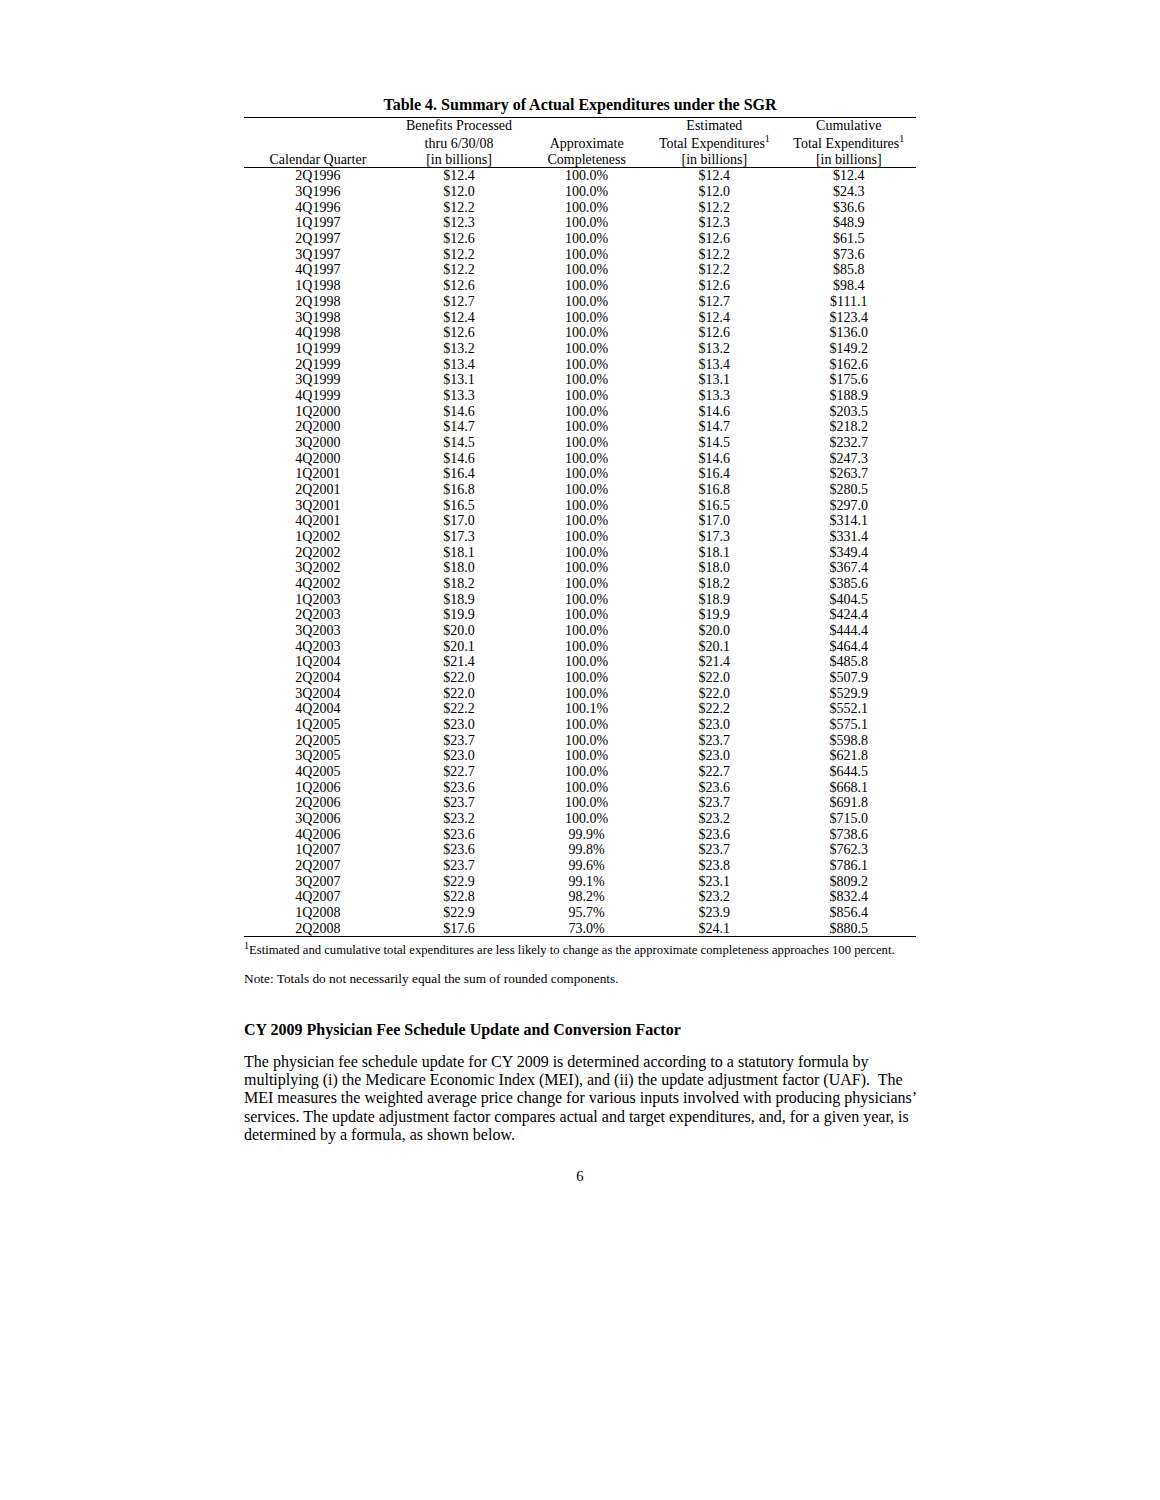Table 4. Summary of Actual Expenditures under the SGR
| | Benefits Processed | | Estimated | Cumulative |
| --- | --- | --- | --- | --- |
| | thru 6/30/08 | Approximate | Total Expenditures 1 | Total Expenditures 1 |
| Calendar Quarter | [in billions] | Completeness | [in billions] | [in billions] |
| 2Q1996 | $12.4 | 100.0% | $12.4 | $12.4 |
| 3Q1996 | $12.0 | 100.0% | $12.0 | $24.3 |
| 4Q1996 | $12.2 | 100.0% | $12.2 | $36.6 |
| 1Q1997 | $12.3 | 100.0% | $12.3 | $48.9 |
| 2Q1997 | $12.6 | 100.0% | $12.6 | $61.5 |
| 3Q1997 | $12.2 | 100.0% | $12.2 | $73.6 |
| 4Q1997 | $12.2 | 100.0% | $12.2 | $85.8 |
| 1Q1998 | $12.6 | 100.0% | $12.6 | $98.4 |
| 2Q1998 | $12.7 | 100.0% | $12.7 | $111.1 |
| 3Q1998 | $12.4 | 100.0% | $12.4 | $123.4 |
| 4Q1998 | $12.6 | 100.0% | $12.6 | $136.0 |
| 1Q1999 | $13.2 | 100.0% | $13.2 | $149.2 |
| 2Q1999 | $13.4 | 100.0% | $13.4 | $162.6 |
| 3Q1999 | $13.1 | 100.0% | $13.1 | $175.6 |
| 4Q1999 | $13.3 | 100.0% | $13.3 | $188.9 |
| 1Q2000 | $14.6 | 100.0% | $14.6 | $203.5 |
| 2Q2000 | $14.7 | 100.0% | $14.7 | $218.2 |
| 3Q2000 | $14.5 | 100.0% | $14.5 | $232.7 |
| 4Q2000 | $14.6 | 100.0% | $14.6 | $247.3 |
| 1Q2001 | $16.4 | 100.0% | $16.4 | $263.7 |
| 2Q2001 | $16.8 | 100.0% | $16.8 | $280.5 |
| 3Q2001 | $16.5 | 100.0% | $16.5 | $297.0 |
| 4Q2001 | $17.0 | 100.0% | $17.0 | $314.1 |
| 1Q2002 | $17.3 | 100.0% | $17.3 | $331.4 |
| 2Q2002 | $18.1 | 100.0% | $18.1 | $349.4 |
| 3Q2002 | $18.0 | 100.0% | $18.0 | $367.4 |
| 4Q2002 | $18.2 | 100.0% | $18.2 | $385.6 |
| 1Q2003 | $18.9 | 100.0% | $18.9 | $404.5 |
| 2Q2003 | $19.9 | 100.0% | $19.9 | $424.4 |
| 3Q2003 | $20.0 | 100.0% | $20.0 | $444.4 |
| 4Q2003 | $20.1 | 100.0% | $20.1 | $464.4 |
| 1Q2004 | $21.4 | 100.0% | $21.4 | $485.8 |
| 2Q2004 | $22.0 | 100.0% | $22.0 | $507.9 |
| 3Q2004 | $22.0 | 100.0% | $22.0 | $529.9 |
| 4Q2004 | $22.2 | 100.1% | $22.2 | $552.1 |
| 1Q2005 | $23.0 | 100.0% | $23.0 | $575.1 |
| 2Q2005 | $23.7 | 100.0% | $23.7 | $598.8 |
| 3Q2005 | $23.0 | 100.0% | $23.0 | $621.8 |
| 4Q2005 | $22.7 | 100.0% | $22.7 | $644.5 |
| 1Q2006 | $23.6 | 100.0% | $23.6 | $668.1 |
| 2Q2006 | $23.7 | 100.0% | $23.7 | $691.8 |
| 3Q2006 | $23.2 | 100.0% | $23.2 | $715.0 |
| 4Q2006 | $23.6 | 99.9% | $23.6 | $738.6 |
| 1Q2007 | $23.6 | 99.8% | $23.7 | $762.3 |
| 2Q2007 | $23.7 | 99.6% | $23.8 | $786.1 |
| 3Q2007 | $22.9 | 99.1% | $23.1 | $809.2 |
| 4Q2007 | $22.8 | 98.2% | $23.2 | $832.4 |
| 1Q2008 | $22.9 | 95.7% | $23.9 | $856.4 |
| 2Q2008 | $17.6 | 73.0% | $24.1 | $880.5 |
1Estimated and cumulative total expenditures are less likely to change as the approximate completeness approaches 100 percent.
Note: Totals do not necessarily equal the sum of rounded components.
CY 2009 Physician Fee Schedule Update and Conversion Factor
The physician fee schedule update for CY 2009 is determined according to a statutory formula by multiplying (i) the Medicare Economic Index (MEI), and (ii) the update adjustment factor (UAF). The MEI measures the weighted average price change for various inputs involved with producing physicians’ services. The update adjustment factor compares actual and target expenditures, and, for a given year, is determined by a formula, as shown below.
6